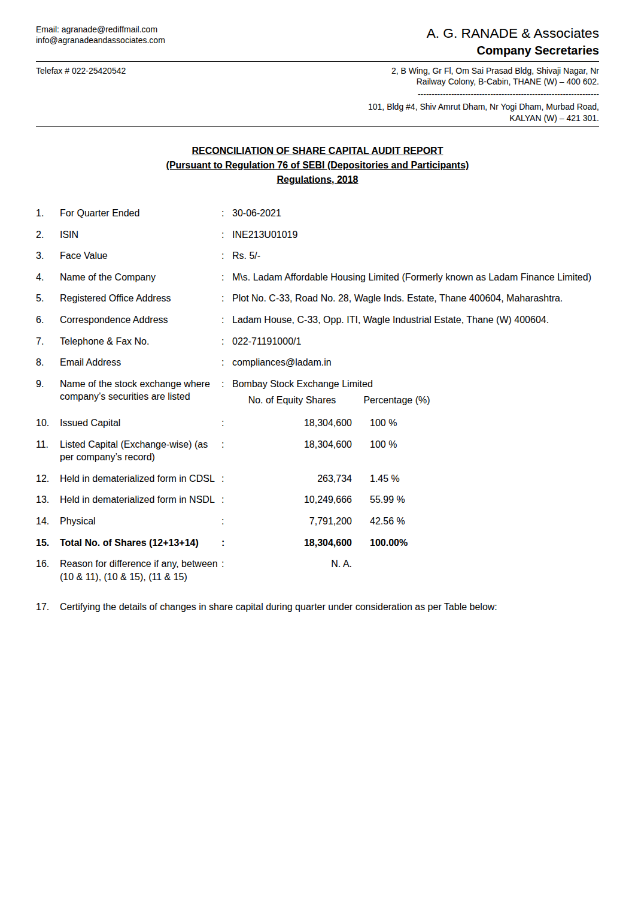Email: agranade@rediffmail.com
info@agranadeandassociates.com
A. G. RANADE & Associates
Company Secretaries
Telefax # 022-25420542
2, B Wing, Gr Fl, Om Sai Prasad Bldg, Shivaji Nagar, Nr
Railway Colony, B-Cabin, THANE (W) – 400 602.
-----------------------------------------------------------------
101, Bldg #4, Shiv Amrut Dham, Nr Yogi Dham, Murbad Road,
KALYAN (W) – 421 301.
RECONCILIATION OF SHARE CAPITAL AUDIT REPORT
(Pursuant to Regulation 76 of SEBI (Depositories and Participants)
Regulations, 2018
| 1. | For Quarter Ended | : | 30-06-2021 |
| 2. | ISIN | : | INE213U01019 |
| 3. | Face Value | : | Rs. 5/- |
| 4. | Name of the Company | : | M\s. Ladam Affordable Housing Limited (Formerly known as Ladam Finance Limited) |
| 5. | Registered Office Address | : | Plot No. C-33, Road No. 28, Wagle Inds. Estate, Thane 400604, Maharashtra. |
| 6. | Correspondence Address | : | Ladam House, C-33, Opp. ITI, Wagle Industrial Estate, Thane (W) 400604. |
| 7. | Telephone & Fax No. | : | 022-71191000/1 |
| 8. | Email Address | : | compliances@ladam.in |
| 9. | Name of the stock exchange where company’s securities are listed | : | Bombay Stock Exchange Limited No. of Equity Shares Percentage (%) |
| 10. | Issued Capital | : | 18,304,600 100 % |
| 11. | Listed Capital (Exchange-wise) (as per company’s record) | : | 18,304,600 100 % |
| 12. | Held in dematerialized form in CDSL | : | 263,734 1.45 % |
| 13. | Held in dematerialized form in NSDL | : | 10,249,666 55.99 % |
| 14. | Physical | : | 7,791,200 42.56 % |
| 15. | Total No. of Shares (12+13+14) | : | 18,304,600 100.00% |
| 16. | Reason for difference if any, between (10 & 11), (10 & 15), (11 & 15) | : | N. A. |
17.
Certifying the details of changes in share capital during quarter under consideration as per Table below: